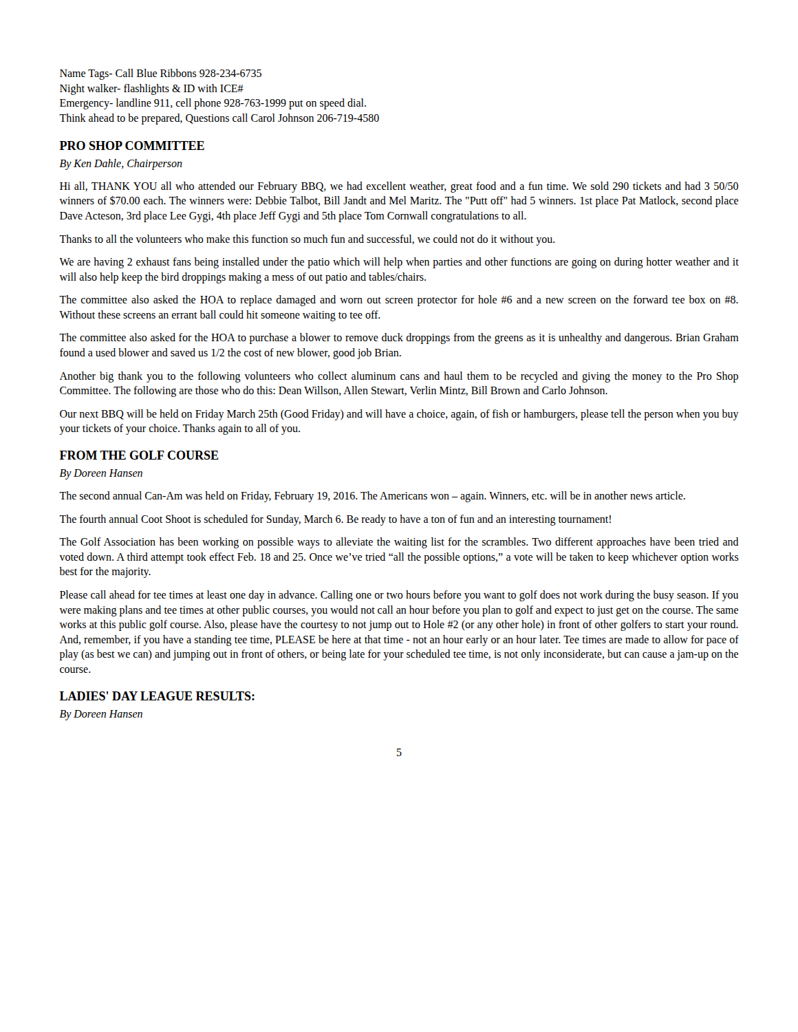Name Tags- Call Blue Ribbons 928-234-6735
Night walker- flashlights & ID with ICE#
Emergency- landline 911, cell phone 928-763-1999 put on speed dial.
Think ahead to be prepared, Questions call Carol Johnson 206-719-4580
PRO SHOP COMMITTEE
By Ken Dahle, Chairperson
Hi all, THANK YOU all who attended our February BBQ, we had excellent weather, great food and a fun time. We sold 290 tickets and had 3 50/50 winners of $70.00 each. The winners were: Debbie Talbot, Bill Jandt and Mel Maritz. The "Putt off" had 5 winners. 1st place Pat Matlock, second place Dave Acteson, 3rd place Lee Gygi, 4th place Jeff Gygi and 5th place Tom Cornwall congratulations to all.
Thanks to all the volunteers who make this function so much fun and successful, we could not do it without you.
We are having 2 exhaust fans being installed under the patio which will help when parties and other functions are going on during hotter weather and it will also help keep the bird droppings making a mess of out patio and tables/chairs.
The committee also asked the HOA to replace damaged and worn out screen protector for hole #6 and a new screen on the forward tee box on #8. Without these screens an errant ball could hit someone waiting to tee off.
The committee also asked for the HOA to purchase a blower to remove duck droppings from the greens as it is unhealthy and dangerous. Brian Graham found a used blower and saved us 1/2 the cost of new blower, good job Brian.
Another big thank you to the following volunteers who collect aluminum cans and haul them to be recycled and giving the money to the Pro Shop Committee. The following are those who do this: Dean Willson, Allen Stewart, Verlin Mintz, Bill Brown and Carlo Johnson.
Our next BBQ will be held on Friday March 25th (Good Friday) and will have a choice, again, of fish or hamburgers, please tell the person when you buy your tickets of your choice. Thanks again to all of you.
FROM THE GOLF COURSE
By Doreen Hansen
The second annual Can-Am was held on Friday, February 19, 2016. The Americans won – again. Winners, etc. will be in another news article.
The fourth annual Coot Shoot is scheduled for Sunday, March 6. Be ready to have a ton of fun and an interesting tournament!
The Golf Association has been working on possible ways to alleviate the waiting list for the scrambles. Two different approaches have been tried and voted down. A third attempt took effect Feb. 18 and 25. Once we’ve tried “all the possible options,” a vote will be taken to keep whichever option works best for the majority.
Please call ahead for tee times at least one day in advance. Calling one or two hours before you want to golf does not work during the busy season. If you were making plans and tee times at other public courses, you would not call an hour before you plan to golf and expect to just get on the course. The same works at this public golf course. Also, please have the courtesy to not jump out to Hole #2 (or any other hole) in front of other golfers to start your round. And, remember, if you have a standing tee time, PLEASE be here at that time - not an hour early or an hour later. Tee times are made to allow for pace of play (as best we can) and jumping out in front of others, or being late for your scheduled tee time, is not only inconsiderate, but can cause a jam-up on the course.
LADIES' DAY LEAGUE RESULTS:
By Doreen Hansen
5